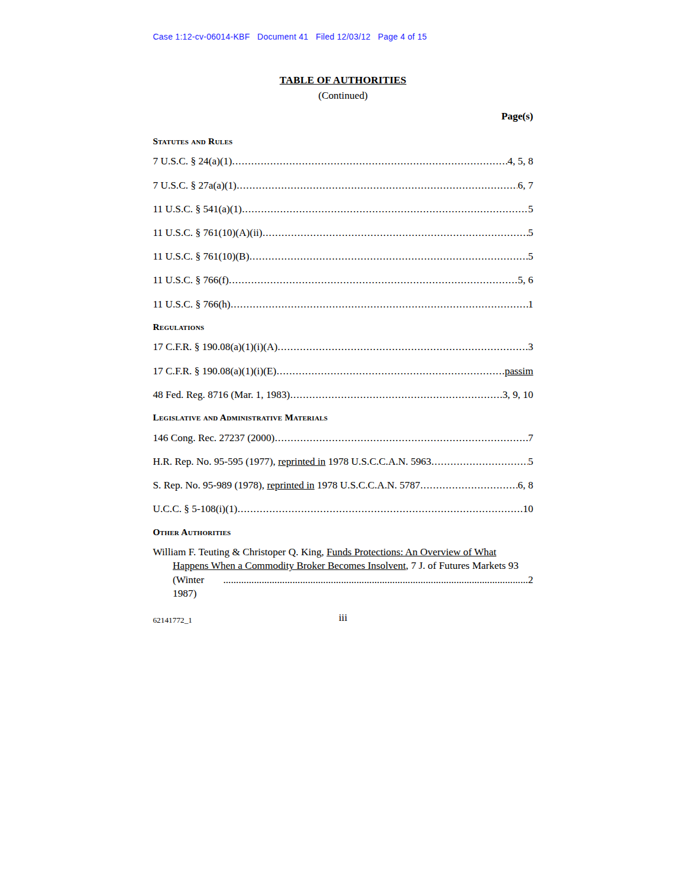Case 1:12-cv-06014-KBF Document 41 Filed 12/03/12 Page 4 of 15
TABLE OF AUTHORITIES
(Continued)
Page(s)
Statutes and Rules
7 U.S.C. § 24(a)(1) ................................................................................................................. 4, 5, 8
7 U.S.C. § 27a(a)(1) ................................................................................................................... 6, 7
11 U.S.C. § 541(a)(1) ....................................................................................................................... 5
11 U.S.C. § 761(10)(A)(ii) .............................................................................................................. 5
11 U.S.C. § 761(10)(B) ................................................................................................................... 5
11 U.S.C. § 766(f) ......................................................................................................................... 5, 6
11 U.S.C. § 766(h) ......................................................................................................................... 1
Regulations
17 C.F.R. § 190.08(a)(1)(i)(A) ......................................................................................................... 3
17 C.F.R. § 190.08(a)(1)(i)(E) .............................................................................................. passim
48 Fed. Reg. 8716 (Mar. 1, 1983) ......................................................................................... 3, 9, 10
Legislative and Administrative Materials
146 Cong. Rec. 27237 (2000) ......................................................................................................... 7
H.R. Rep. No. 95-595 (1977), reprinted in 1978 U.S.C.C.A.N. 5963 ............................................. 5
S. Rep. No. 95-989 (1978), reprinted in 1978 U.S.C.C.A.N. 5787 ............................................. 6, 8
U.C.C. § 5-108(i)(1) ..................................................................................................................... 10
Other Authorities
William F. Teuting & Christoper Q. King, Funds Protections: An Overview of What Happens When a Commodity Broker Becomes Insolvent, 7 J. of Futures Markets 93 (Winter 1987) ....................................................................................................................... 2
iii
62141772_1